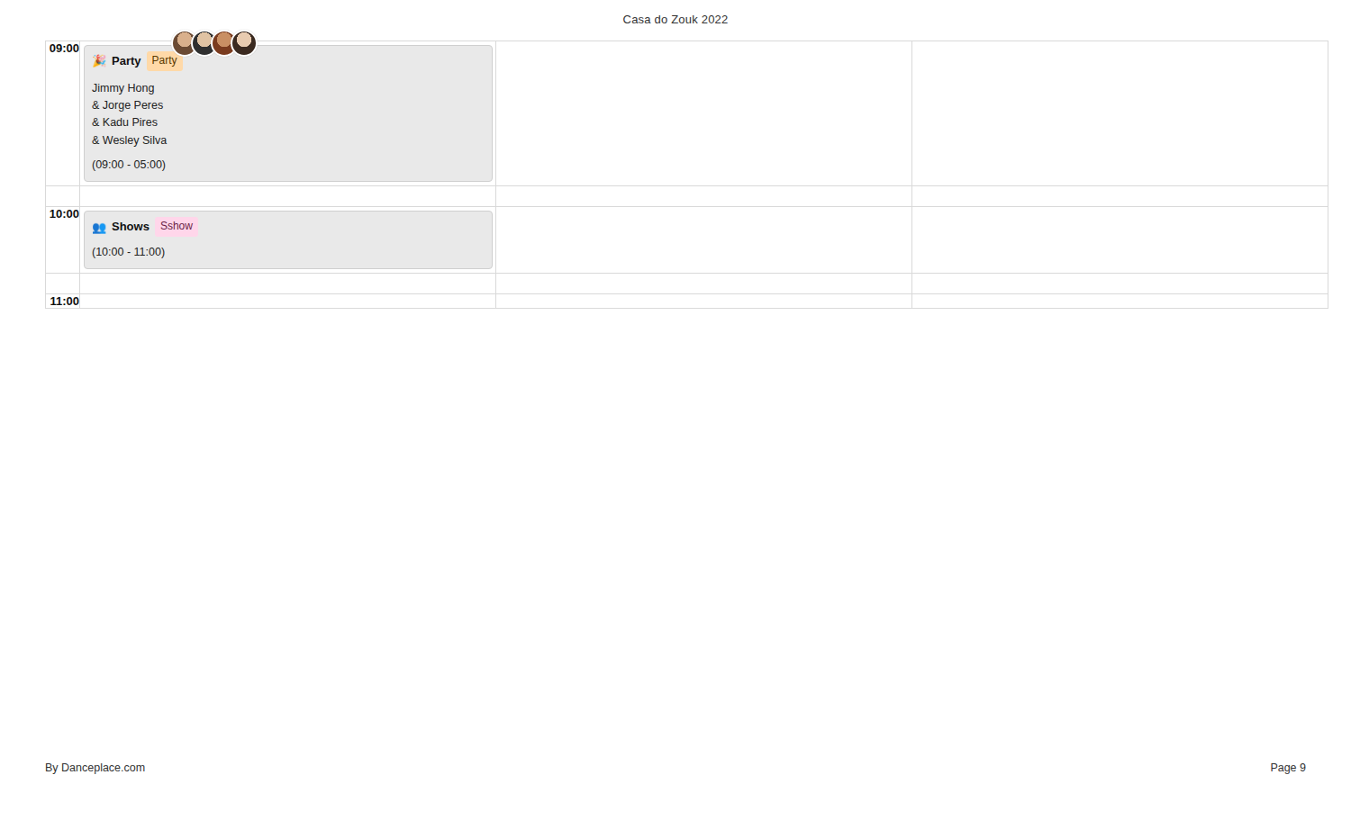Casa do Zouk 2022
| 09:00 | 🎉 Party Party Jimmy Hong & Jorge Peres & Kadu Pires & Wesley Silva (09:00 - 05:00) | | |
| 10:00 | 👥 Shows Sshow (10:00 - 11:00) | | |
| 11:00 | | | |
By Danceplace.com Page 9